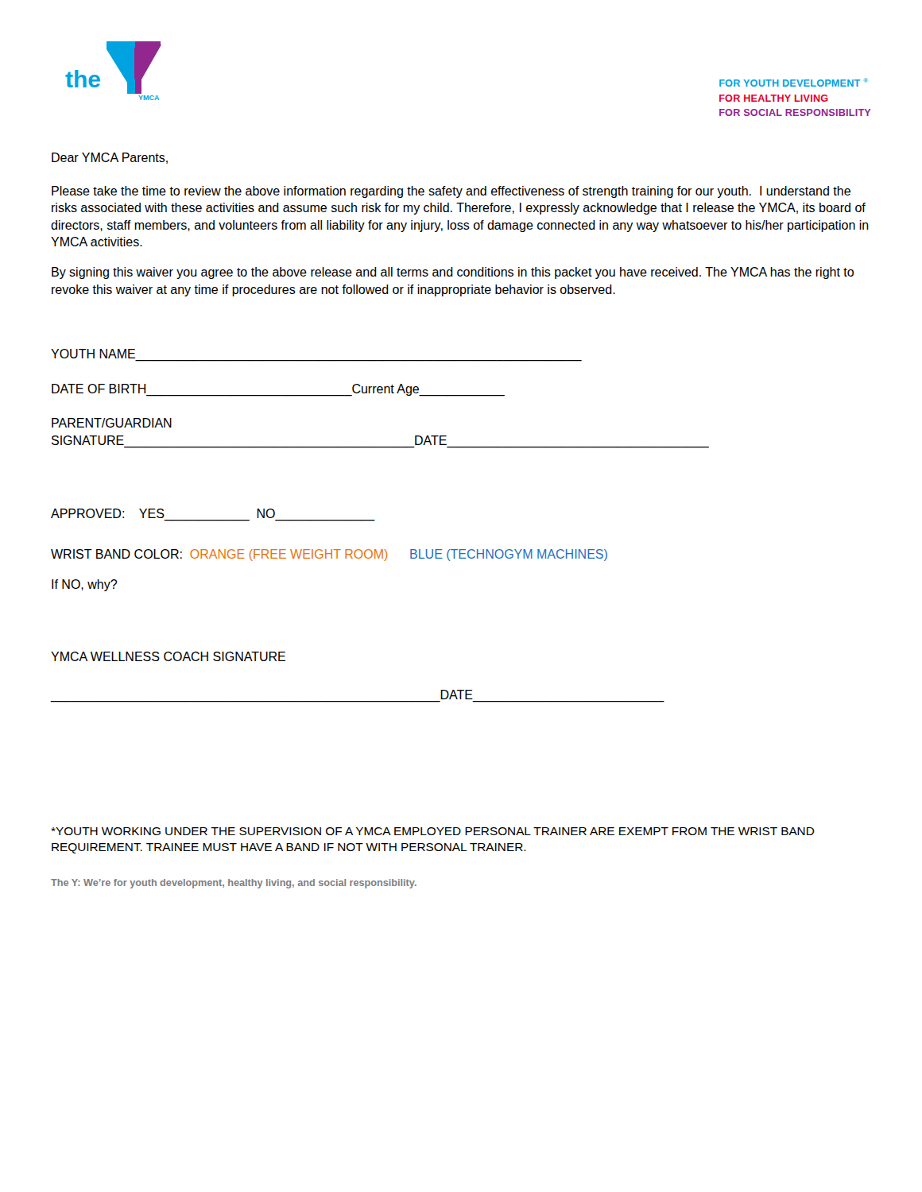the YMCA ™
FOR YOUTH DEVELOPMENT ®
FOR HEALTHY LIVING
FOR SOCIAL RESPONSIBILITY
Dear YMCA Parents,
Please take the time to review the above information regarding the safety and effectiveness of strength training for our youth. I understand the risks associated with these activities and assume such risk for my child. Therefore, I expressly acknowledge that I release the YMCA, its board of directors, staff members, and volunteers from all liability for any injury, loss of damage connected in any way whatsoever to his/her participation in YMCA activities.
By signing this waiver you agree to the above release and all terms and conditions in this packet you have received. The YMCA has the right to revoke this waiver at any time if procedures are not followed or if inappropriate behavior is observed.
YOUTH NAME_______________________________________________________________
DATE OF BIRTH_____________________________Current Age____________
PARENT/GUARDIAN
SIGNATURE_________________________________________DATE_____________________________________
APPROVED: YES____________ NO______________
WRIST BAND COLOR: ORANGE (FREE WEIGHT ROOM) BLUE (TECHNOGYM MACHINES)
If NO, why?
YMCA WELLNESS COACH SIGNATURE
_______________________________________________________DATE___________________________
*YOUTH WORKING UNDER THE SUPERVISION OF A YMCA EMPLOYED PERSONAL TRAINER ARE EXEMPT FROM THE WRIST BAND REQUIREMENT. TRAINEE MUST HAVE A BAND IF NOT WITH PERSONAL TRAINER.
The Y: We’re for youth development, healthy living, and social responsibility.